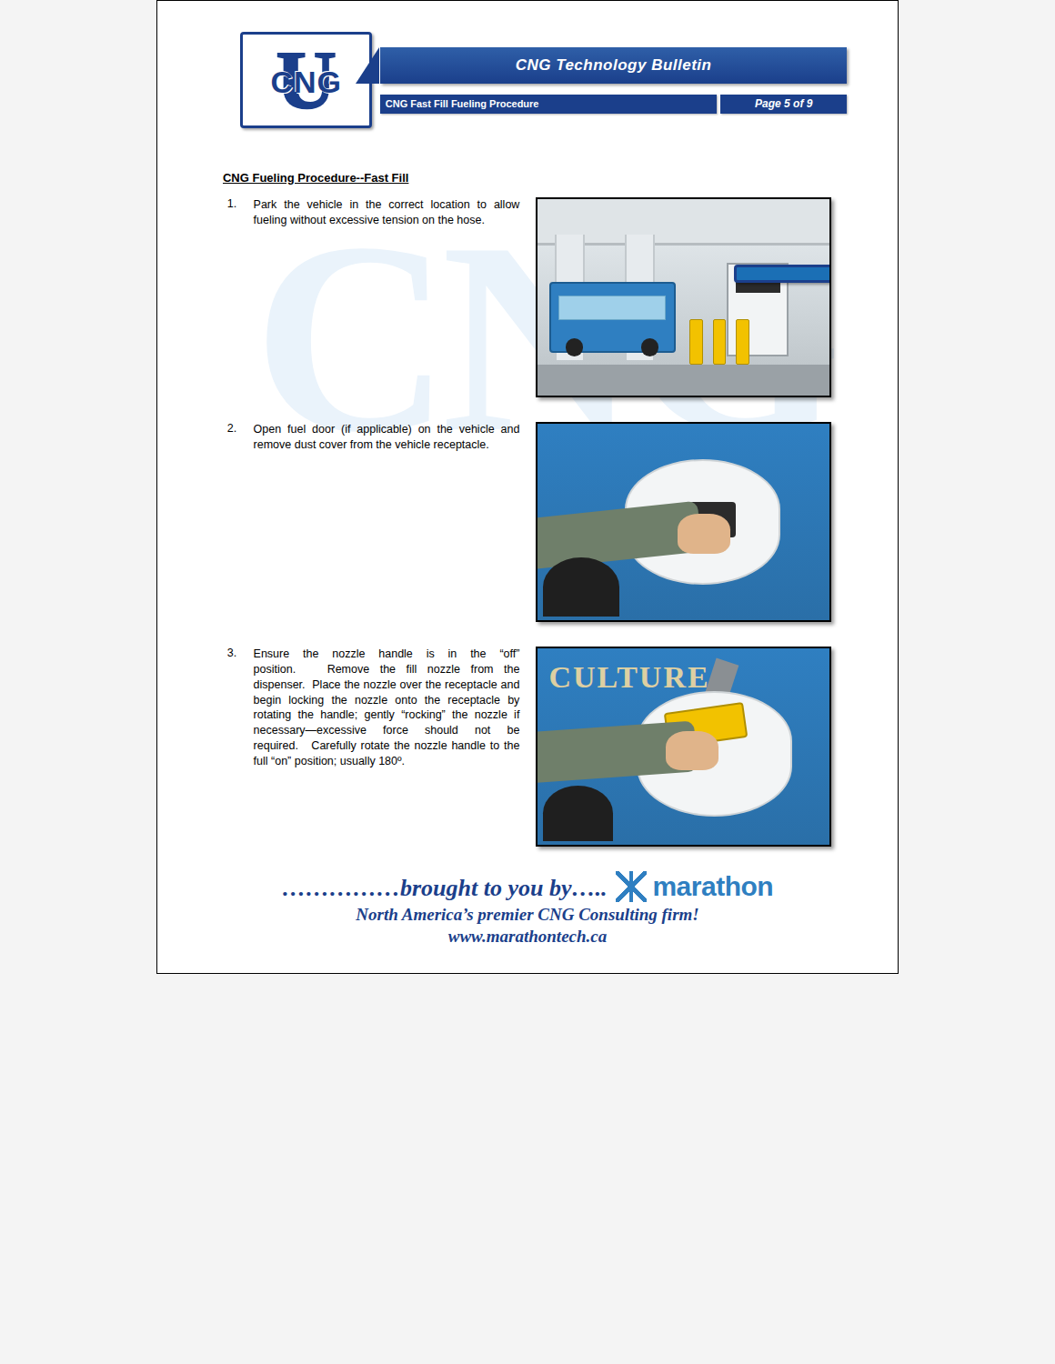CNG
U
CNG
CNG Technology Bulletin
CNG Fast Fill Fueling Procedure
Page 5 of 9
CNG Fueling Procedure--Fast Fill
Park the vehicle in the correct location to allow fueling without excessive tension on the hose.
Open fuel door (if applicable) on the vehicle and remove dust cover from the vehicle receptacle.
Ensure the nozzle handle is in the “off” position. Remove the fill nozzle from the dispenser. Place the nozzle over the receptacle and begin locking the nozzle onto the receptacle by rotating the handle; gently “rocking” the nozzle if necessary—excessive force should not be required. Carefully rotate the nozzle handle to the full “on” position; usually 180º.
CULTURE
……………brought to you by…..
marathon
North America’s premier CNG Consulting firm! www.marathontech.ca